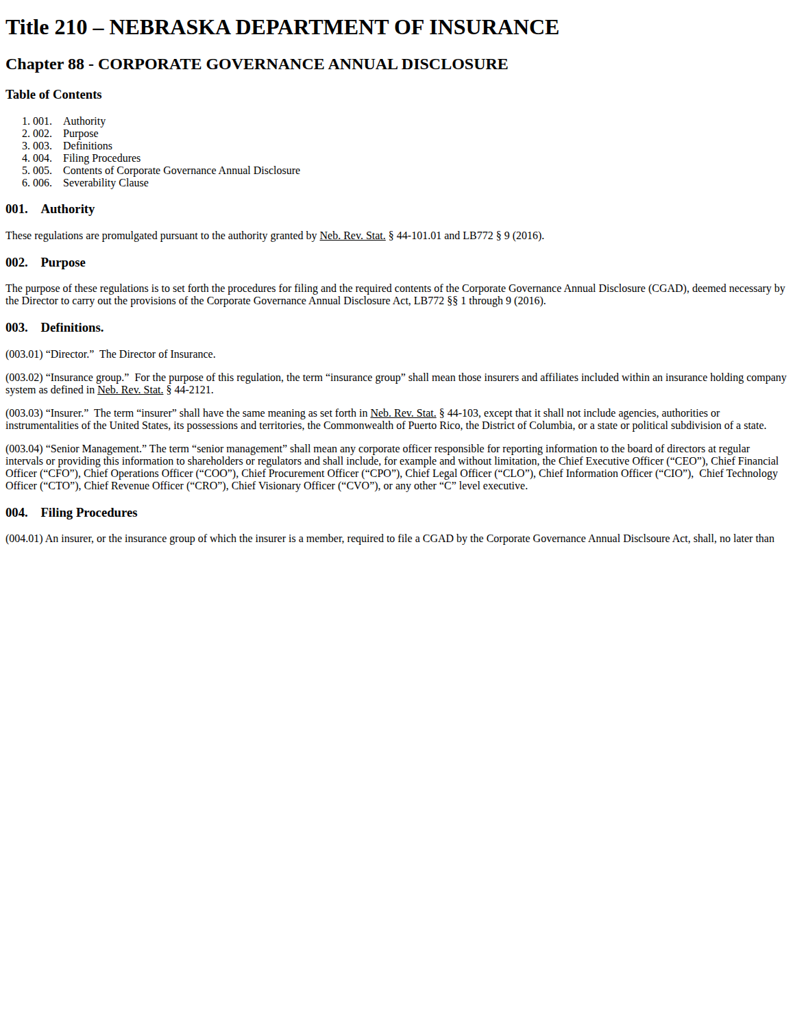Title 210 – NEBRASKA DEPARTMENT OF INSURANCE
Chapter 88 - CORPORATE GOVERNANCE ANNUAL DISCLOSURE
Table of Contents
001. Authority
002. Purpose
003. Definitions
004. Filing Procedures
005. Contents of Corporate Governance Annual Disclosure
006. Severability Clause
001. Authority
These regulations are promulgated pursuant to the authority granted by Neb. Rev. Stat. § 44-101.01 and LB772 § 9 (2016).
002. Purpose
The purpose of these regulations is to set forth the procedures for filing and the required contents of the Corporate Governance Annual Disclosure (CGAD), deemed necessary by the Director to carry out the provisions of the Corporate Governance Annual Disclosure Act, LB772 §§ 1 through 9 (2016).
003. Definitions.
(003.01) “Director.” The Director of Insurance.
(003.02) “Insurance group.” For the purpose of this regulation, the term “insurance group” shall mean those insurers and affiliates included within an insurance holding company system as defined in Neb. Rev. Stat. § 44-2121.
(003.03) “Insurer.” The term “insurer” shall have the same meaning as set forth in Neb. Rev. Stat. § 44-103, except that it shall not include agencies, authorities or instrumentalities of the United States, its possessions and territories, the Commonwealth of Puerto Rico, the District of Columbia, or a state or political subdivision of a state.
(003.04) “Senior Management.” The term “senior management” shall mean any corporate officer responsible for reporting information to the board of directors at regular intervals or providing this information to shareholders or regulators and shall include, for example and without limitation, the Chief Executive Officer (“CEO”), Chief Financial Officer (“CFO”), Chief Operations Officer (“COO”), Chief Procurement Officer (“CPO”), Chief Legal Officer (“CLO”), Chief Information Officer (“CIO”), Chief Technology Officer (“CTO”), Chief Revenue Officer (“CRO”), Chief Visionary Officer (“CVO”), or any other “C” level executive.
004. Filing Procedures
(004.01) An insurer, or the insurance group of which the insurer is a member, required to file a CGAD by the Corporate Governance Annual Disclsoure Act, shall, no later than